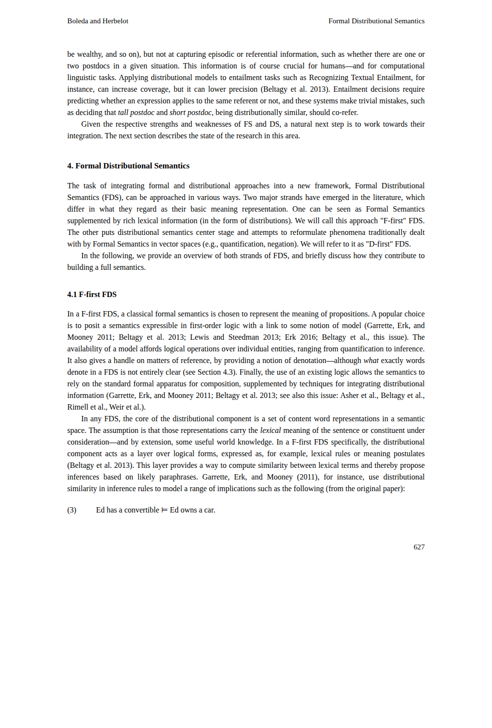Boleda and Herbelot Formal Distributional Semantics
be wealthy, and so on), but not at capturing episodic or referential information, such as whether there are one or two postdocs in a given situation. This information is of course crucial for humans—and for computational linguistic tasks. Applying distributional models to entailment tasks such as Recognizing Textual Entailment, for instance, can increase coverage, but it can lower precision (Beltagy et al. 2013). Entailment decisions require predicting whether an expression applies to the same referent or not, and these systems make trivial mistakes, such as deciding that tall postdoc and short postdoc, being distributionally similar, should co-refer.
Given the respective strengths and weaknesses of FS and DS, a natural next step is to work towards their integration. The next section describes the state of the research in this area.
4. Formal Distributional Semantics
The task of integrating formal and distributional approaches into a new framework, Formal Distributional Semantics (FDS), can be approached in various ways. Two major strands have emerged in the literature, which differ in what they regard as their basic meaning representation. One can be seen as Formal Semantics supplemented by rich lexical information (in the form of distributions). We will call this approach "F-first" FDS. The other puts distributional semantics center stage and attempts to reformulate phenomena traditionally dealt with by Formal Semantics in vector spaces (e.g., quantification, negation). We will refer to it as "D-first" FDS.
In the following, we provide an overview of both strands of FDS, and briefly discuss how they contribute to building a full semantics.
4.1 F-first FDS
In a F-first FDS, a classical formal semantics is chosen to represent the meaning of propositions. A popular choice is to posit a semantics expressible in first-order logic with a link to some notion of model (Garrette, Erk, and Mooney 2011; Beltagy et al. 2013; Lewis and Steedman 2013; Erk 2016; Beltagy et al., this issue). The availability of a model affords logical operations over individual entities, ranging from quantification to inference. It also gives a handle on matters of reference, by providing a notion of denotation—although what exactly words denote in a FDS is not entirely clear (see Section 4.3). Finally, the use of an existing logic allows the semantics to rely on the standard formal apparatus for composition, supplemented by techniques for integrating distributional information (Garrette, Erk, and Mooney 2011; Beltagy et al. 2013; see also this issue: Asher et al., Beltagy et al., Rimell et al., Weir et al.).
In any FDS, the core of the distributional component is a set of content word representations in a semantic space. The assumption is that those representations carry the lexical meaning of the sentence or constituent under consideration—and by extension, some useful world knowledge. In a F-first FDS specifically, the distributional component acts as a layer over logical forms, expressed as, for example, lexical rules or meaning postulates (Beltagy et al. 2013). This layer provides a way to compute similarity between lexical terms and thereby propose inferences based on likely paraphrases. Garrette, Erk, and Mooney (2011), for instance, use distributional similarity in inference rules to model a range of implications such as the following (from the original paper):
(3) Ed has a convertible ⊨ Ed owns a car.
627